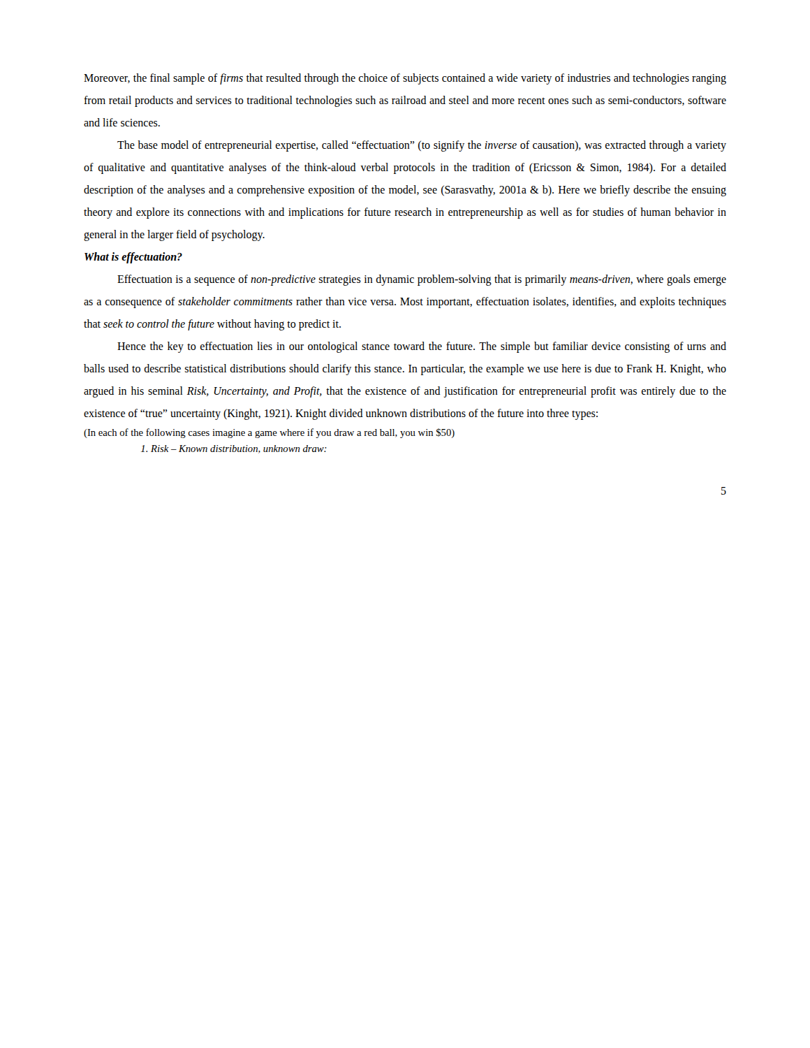Moreover, the final sample of firms that resulted through the choice of subjects contained a wide variety of industries and technologies ranging from retail products and services to traditional technologies such as railroad and steel and more recent ones such as semi-conductors, software and life sciences.
The base model of entrepreneurial expertise, called “effectuation” (to signify the inverse of causation), was extracted through a variety of qualitative and quantitative analyses of the think-aloud verbal protocols in the tradition of (Ericsson & Simon, 1984). For a detailed description of the analyses and a comprehensive exposition of the model, see (Sarasvathy, 2001a & b). Here we briefly describe the ensuing theory and explore its connections with and implications for future research in entrepreneurship as well as for studies of human behavior in general in the larger field of psychology.
What is effectuation?
Effectuation is a sequence of non-predictive strategies in dynamic problem-solving that is primarily means-driven, where goals emerge as a consequence of stakeholder commitments rather than vice versa. Most important, effectuation isolates, identifies, and exploits techniques that seek to control the future without having to predict it.
Hence the key to effectuation lies in our ontological stance toward the future. The simple but familiar device consisting of urns and balls used to describe statistical distributions should clarify this stance. In particular, the example we use here is due to Frank H. Knight, who argued in his seminal Risk, Uncertainty, and Profit, that the existence of and justification for entrepreneurial profit was entirely due to the existence of “true” uncertainty (Kinght, 1921). Knight divided unknown distributions of the future into three types:
(In each of the following cases imagine a game where if you draw a red ball, you win $50)
Risk – Known distribution, unknown draw:
5